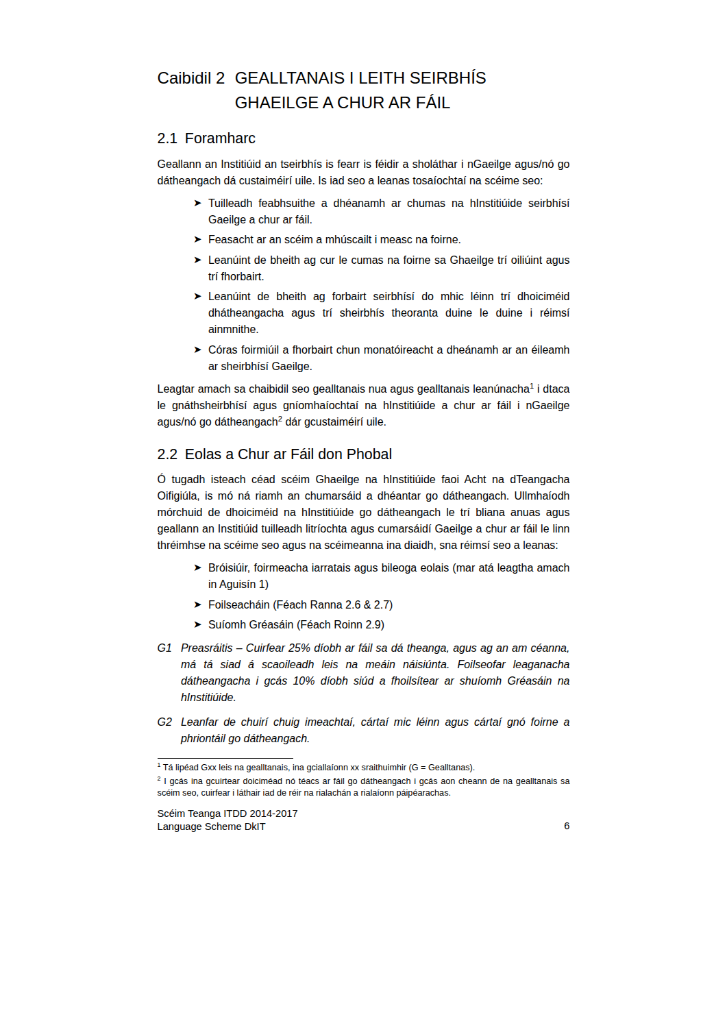Caibidil 2 GEALLTANAIS I LEITH SEIRBHÍS GHAEILGE A CHUR AR FÁIL
2.1 Foramharc
Geallann an Institiúid an tseirbhís is fearr is féidir a sholáthar i nGaeilge agus/nó go dátheangach dá custaiméirí uile. Is iad seo a leanas tosaíochtaí na scéime seo:
Tuilleadh feabhsuithe a dhéanamh ar chumas na hInstitiúide seirbhísí Gaeilge a chur ar fáil.
Feasacht ar an scéim a mhúscailt i measc na foirne.
Leanúint de bheith ag cur le cumas na foirne sa Ghaeilge trí oiliúint agus trí fhorbairt.
Leanúint de bheith ag forbairt seirbhísí do mhic léinn trí dhoiciméid dhátheangacha agus trí sheirbhís theoranta duine le duine i réimsí ainmnithe.
Córas foirmiúil a fhorbairt chun monatóireacht a dheánamh ar an éileamh ar sheirbhísí Gaeilge.
Leagtar amach sa chaibidil seo gealltanais nua agus gealltanais leanúnacha1 i dtaca le gnáthsheirbhísí agus gníomhaíochtaí na hInstitiúide a chur ar fáil i nGaeilge agus/nó go dátheangach2 dár gcustaiméirí uile.
2.2 Eolas a Chur ar Fáil don Phobal
Ó tugadh isteach céad scéim Ghaeilge na hInstitiúide faoi Acht na dTeangacha Oifigiúla, is mó ná riamh an chumarsáid a dhéantar go dátheangach. Ullmhaíodh mórchuid de dhoiciméid na hInstitiúide go dátheangach le trí bliana anuas agus geallann an Institiúid tuilleadh litríochta agus cumarsáidí Gaeilge a chur ar fáil le linn thréimhse na scéime seo agus na scéimeanna ina diaidh, sna réimsí seo a leanas:
Bróisiúir, foirmeacha iarratais agus bileoga eolais (mar atá leagtha amach in Aguisín 1)
Foilseacháin (Féach Ranna 2.6 & 2.7)
Suíomh Gréasáin (Féach Roinn 2.9)
G1 Preasráitis – Cuirfear 25% díobh ar fáil sa dá theanga, agus ag an am céanna, má tá siad á scaoileadh leis na meáin náisiúnta. Foilseofar leaganacha dátheangacha i gcás 10% díobh siúd a fhoilsítear ar shuíomh Gréasáin na hInstitiúide.
G2 Leanfar de chuirí chuig imeachtaí, cártaí mic léinn agus cártaí gnó foirne a phriontáil go dátheangach.
1 Tá lipéad Gxx leis na gealltanais, ina gciallaíonn xx sraithuimhir (G = Gealltanas).
2 I gcás ina gcuirtear doiciméad nó téacs ar fáil go dátheangach i gcás aon cheann de na gealltanais sa scéim seo, cuirfear i láthair iad de réir na rialachán a rialaíonn páipéarachas.
Scéim Teanga ITDD 2014-2017
Language Scheme DkIT
6